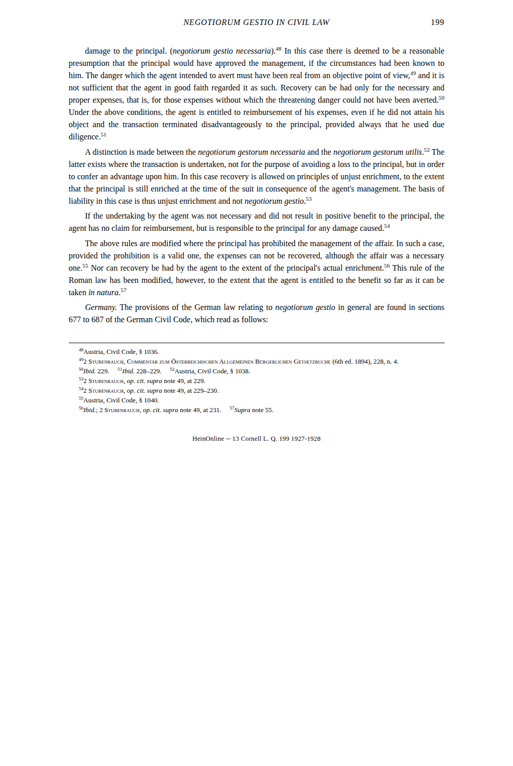NEGOTIORUM GESTIO IN CIVIL LAW 199
damage to the principal. (negotiorum gestio necessaria).48 In this case there is deemed to be a reasonable presumption that the principal would have approved the management, if the circumstances had been known to him. The danger which the agent intended to avert must have been real from an objective point of view,49 and it is not sufficient that the agent in good faith regarded it as such. Recovery can be had only for the necessary and proper expenses, that is, for those expenses without which the threatening danger could not have been averted.50 Under the above conditions, the agent is entitled to reimbursement of his expenses, even if he did not attain his object and the transaction terminated disadvantageously to the principal, provided always that he used due diligence.51
A distinction is made between the negotiorum gestorum necessaria and the negotiorum gestorum utilis.52 The latter exists where the transaction is undertaken, not for the purpose of avoiding a loss to the principal, but in order to confer an advantage upon him. In this case recovery is allowed on principles of unjust enrichment, to the extent that the principal is still enriched at the time of the suit in consequence of the agent's management. The basis of liability in this case is thus unjust enrichment and not negotiorum gestio.53
If the undertaking by the agent was not necessary and did not result in positive benefit to the principal, the agent has no claim for reimbursement, but is responsible to the principal for any damage caused.54
The above rules are modified where the principal has prohibited the management of the affair. In such a case, provided the prohibition is a valid one, the expenses can not be recovered, although the affair was a necessary one.55 Nor can recovery be had by the agent to the extent of the principal's actual enrichment.56 This rule of the Roman law has been modified, however, to the extent that the agent is entitled to the benefit so far as it can be taken in natura.57
Germany. The provisions of the German law relating to negotiorum gestio in general are found in sections 677 to 687 of the German Civil Code, which read as follows:
48Austria, Civil Code, § 1036.
492 Stubenrauch, Commentar zum Österreichischen Allgemeinen Bürgerlichen Getsetzbuche (6th ed. 1894), 228, n. 4.
50Ibid. 229. 51Ibid. 228–229. 52Austria, Civil Code, § 1038.
532 Stubenrauch, op. cit. supra note 49, at 229.
542 Stubenrauch, op. cit. supra note 49, at 229–230.
55Austria, Civil Code, § 1040.
56Ibid.; 2 Stubenrauch, op. cit. supra note 49, at 231. 57Supra note 55.
HeinOnline -- 13 Cornell L. Q. 199 1927-1928